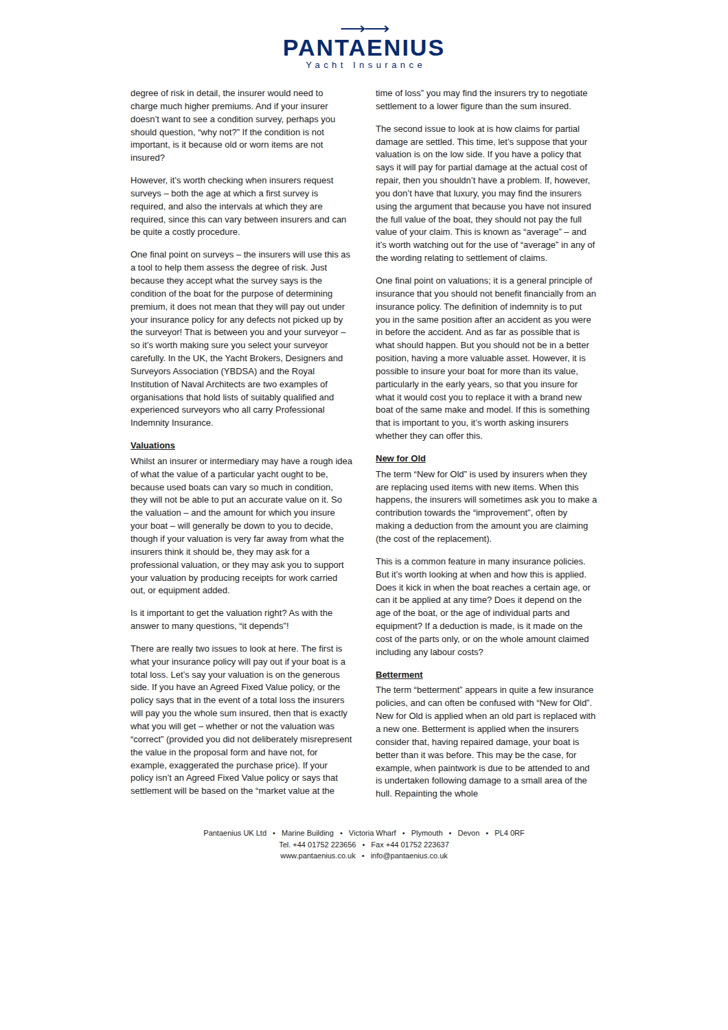⟶⟶ PANTAENIUS Yacht Insurance
degree of risk in detail, the insurer would need to charge much higher premiums. And if your insurer doesn’t want to see a condition survey, perhaps you should question, “why not?” If the condition is not important, is it because old or worn items are not insured?
However, it’s worth checking when insurers request surveys – both the age at which a first survey is required, and also the intervals at which they are required, since this can vary between insurers and can be quite a costly procedure.
One final point on surveys – the insurers will use this as a tool to help them assess the degree of risk. Just because they accept what the survey says is the condition of the boat for the purpose of determining premium, it does not mean that they will pay out under your insurance policy for any defects not picked up by the surveyor! That is between you and your surveyor – so it’s worth making sure you select your surveyor carefully. In the UK, the Yacht Brokers, Designers and Surveyors Association (YBDSA) and the Royal Institution of Naval Architects are two examples of organisations that hold lists of suitably qualified and experienced surveyors who all carry Professional Indemnity Insurance.
Valuations
Whilst an insurer or intermediary may have a rough idea of what the value of a particular yacht ought to be, because used boats can vary so much in condition, they will not be able to put an accurate value on it. So the valuation – and the amount for which you insure your boat – will generally be down to you to decide, though if your valuation is very far away from what the insurers think it should be, they may ask for a professional valuation, or they may ask you to support your valuation by producing receipts for work carried out, or equipment added.
Is it important to get the valuation right? As with the answer to many questions, “it depends”!
There are really two issues to look at here. The first is what your insurance policy will pay out if your boat is a total loss. Let’s say your valuation is on the generous side. If you have an Agreed Fixed Value policy, or the policy says that in the event of a total loss the insurers will pay you the whole sum insured, then that is exactly what you will get – whether or not the valuation was “correct” (provided you did not deliberately misrepresent the value in the proposal form and have not, for example, exaggerated the purchase price). If your policy isn’t an Agreed Fixed Value policy or says that settlement will be based on the “market value at the time of loss” you may find the insurers try to negotiate settlement to a lower figure than the sum insured.
The second issue to look at is how claims for partial damage are settled. This time, let’s suppose that your valuation is on the low side. If you have a policy that says it will pay for partial damage at the actual cost of repair, then you shouldn’t have a problem. If, however, you don’t have that luxury, you may find the insurers using the argument that because you have not insured the full value of the boat, they should not pay the full value of your claim. This is known as “average” – and it’s worth watching out for the use of “average” in any of the wording relating to settlement of claims.
One final point on valuations; it is a general principle of insurance that you should not benefit financially from an insurance policy. The definition of indemnity is to put you in the same position after an accident as you were in before the accident. And as far as possible that is what should happen. But you should not be in a better position, having a more valuable asset. However, it is possible to insure your boat for more than its value, particularly in the early years, so that you insure for what it would cost you to replace it with a brand new boat of the same make and model. If this is something that is important to you, it’s worth asking insurers whether they can offer this.
New for Old
The term “New for Old” is used by insurers when they are replacing used items with new items. When this happens, the insurers will sometimes ask you to make a contribution towards the “improvement”, often by making a deduction from the amount you are claiming (the cost of the replacement).
This is a common feature in many insurance policies. But it’s worth looking at when and how this is applied. Does it kick in when the boat reaches a certain age, or can it be applied at any time? Does it depend on the age of the boat, or the age of individual parts and equipment? If a deduction is made, is it made on the cost of the parts only, or on the whole amount claimed including any labour costs?
Betterment
The term “betterment” appears in quite a few insurance policies, and can often be confused with “New for Old”. New for Old is applied when an old part is replaced with a new one. Betterment is applied when the insurers consider that, having repaired damage, your boat is better than it was before. This may be the case, for example, when paintwork is due to be attended to and is undertaken following damage to a small area of the hull. Repainting the whole
Pantaenius UK Ltd • Marine Building • Victoria Wharf • Plymouth • Devon • PL4 0RF
Tel. +44 01752 223656 • Fax +44 01752 223637
www.pantaenius.co.uk • info@pantaenius.co.uk